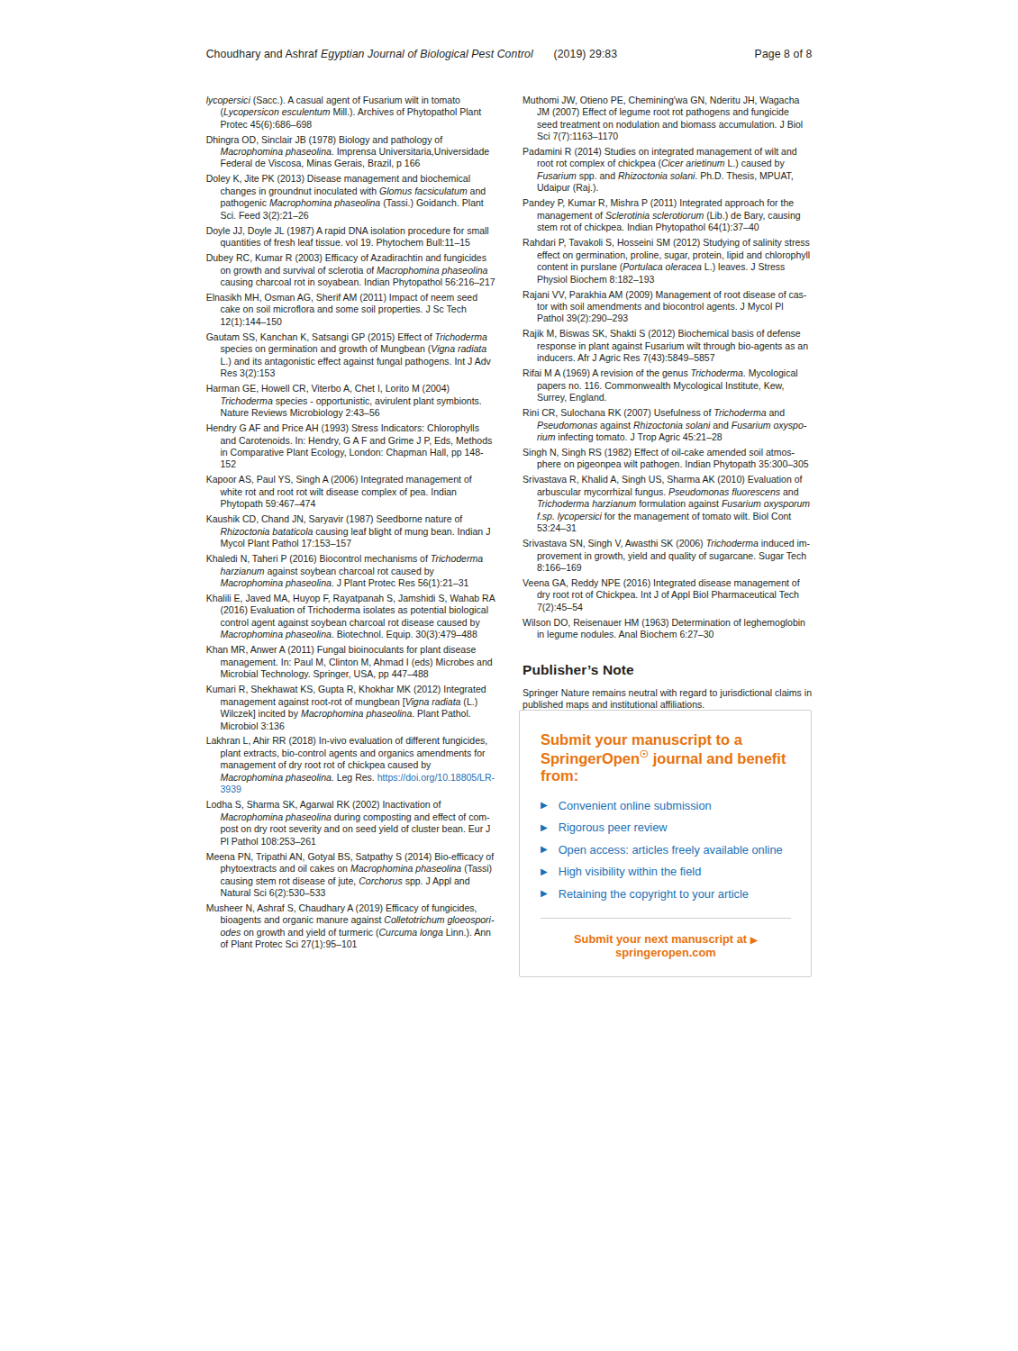Choudhary and Ashraf Egyptian Journal of Biological Pest Control
(2019) 29:83
Page 8 of 8
lycopersici (Sacc.). A casual agent of Fusarium wilt in tomato (Lycopersicon esculentum Mill.). Archives of Phytopathol Plant Protec 45(6):686–698
Dhingra OD, Sinclair JB (1978) Biology and pathology of Macrophomina phaseolina. Imprensa Universitaria,Universidade Federal de Viscosa, Minas Gerais, Brazil, p 166
Doley K, Jite PK (2013) Disease management and biochemical changes in groundnut inoculated with Glomus facsiculatum and pathogenic Macrophomina phaseolina (Tassi.) Goidanch. Plant Sci. Feed 3(2):21–26
Doyle JJ, Doyle JL (1987) A rapid DNA isolation procedure for small quantities of fresh leaf tissue. vol 19. Phytochem Bull:11–15
Dubey RC, Kumar R (2003) Efficacy of Azadirachtin and fungicides on growth and survival of sclerotia of Macrophomina phaseolina causing charcoal rot in soyabean. Indian Phytopathol 56:216–217
Elnasikh MH, Osman AG, Sherif AM (2011) Impact of neem seed cake on soil microflora and some soil properties. J Sc Tech 12(1):144–150
Gautam SS, Kanchan K, Satsangi GP (2015) Effect of Trichoderma species on germination and growth of Mungbean (Vigna radiata L.) and its antagonistic effect against fungal pathogens. Int J Adv Res 3(2):153
Harman GE, Howell CR, Viterbo A, Chet I, Lorito M (2004) Trichoderma species - opportunistic, avirulent plant symbionts. Nature Reviews Microbiology 2:43–56
Hendry G AF and Price AH (1993) Stress Indicators: Chlorophylls and Carotenoids. In: Hendry, G A F and Grime J P, Eds, Methods in Comparative Plant Ecology, London: Chapman Hall, pp 148-152
Kapoor AS, Paul YS, Singh A (2006) Integrated management of white rot and root rot wilt disease complex of pea. Indian Phytopath 59:467–474
Kaushik CD, Chand JN, Saryavir (1987) Seedborne nature of Rhizoctonia bataticola causing leaf blight of mung bean. Indian J Mycol Plant Pathol 17:153–157
Khaledi N, Taheri P (2016) Biocontrol mechanisms of Trichoderma harzianum against soybean charcoal rot caused by Macrophomina phaseolina. J Plant Protec Res 56(1):21–31
Khalili E, Javed MA, Huyop F, Rayatpanah S, Jamshidi S, Wahab RA (2016) Evaluation of Trichoderma isolates as potential biological control agent against soybean charcoal rot disease caused by Macrophomina phaseolina. Biotechnol. Equip. 30(3):479–488
Khan MR, Anwer A (2011) Fungal bioinoculants for plant disease management. In: Paul M, Clinton M, Ahmad I (eds) Microbes and Microbial Technology. Springer, USA, pp 447–488
Kumari R, Shekhawat KS, Gupta R, Khokhar MK (2012) Integrated management against root-rot of mungbean [Vigna radiata (L.) Wilczek] incited by Macrophomina phaseolina. Plant Pathol. Microbiol 3:136
Lakhran L, Ahir RR (2018) In-vivo evaluation of different fungicides, plant extracts, bio-control agents and organics amendments for management of dry root rot of chickpea caused by Macrophomina phaseolina. Leg Res. https://doi.org/10.18805/LR-3939
Lodha S, Sharma SK, Agarwal RK (2002) Inactivation of Macrophomina phaseolina during composting and effect of compost on dry root severity and on seed yield of cluster bean. Eur J Pl Pathol 108:253–261
Meena PN, Tripathi AN, Gotyal BS, Satpathy S (2014) Bio-efficacy of phytoextracts and oil cakes on Macrophomina phaseolina (Tassi) causing stem rot disease of jute, Corchorus spp. J Appl and Natural Sci 6(2):530–533
Musheer N, Ashraf S, Chaudhary A (2019) Efficacy of fungicides, bioagents and organic manure against Colletotrichum gloeosporiodes on growth and yield of turmeric (Curcuma longa Linn.). Ann of Plant Protec Sci 27(1):95–101
Muthomi JW, Otieno PE, Chemining'wa GN, Nderitu JH, Wagacha JM (2007) Effect of legume root rot pathogens and fungicide seed treatment on nodulation and biomass accumulation. J Biol Sci 7(7):1163–1170
Padamini R (2014) Studies on integrated management of wilt and root rot complex of chickpea (Cicer arietinum L.) caused by Fusarium spp. and Rhizoctonia solani. Ph.D. Thesis, MPUAT, Udaipur (Raj.).
Pandey P, Kumar R, Mishra P (2011) Integrated approach for the management of Sclerotinia sclerotiorum (Lib.) de Bary, causing stem rot of chickpea. Indian Phytopathol 64(1):37–40
Rahdari P, Tavakoli S, Hosseini SM (2012) Studying of salinity stress effect on germination, proline, sugar, protein, lipid and chlorophyll content in purslane (Portulaca oleracea L.) leaves. J Stress Physiol Biochem 8:182–193
Rajani VV, Parakhia AM (2009) Management of root disease of castor with soil amendments and biocontrol agents. J Mycol Pl Pathol 39(2):290–293
Rajik M, Biswas SK, Shakti S (2012) Biochemical basis of defense response in plant against Fusarium wilt through bio-agents as an inducers. Afr J Agric Res 7(43):5849–5857
Rifai M A (1969) A revision of the genus Trichoderma. Mycological papers no. 116. Commonwealth Mycological Institute, Kew, Surrey, England.
Rini CR, Sulochana RK (2007) Usefulness of Trichoderma and Pseudomonas against Rhizoctonia solani and Fusarium oxysporium infecting tomato. J Trop Agric 45:21–28
Singh N, Singh RS (1982) Effect of oil-cake amended soil atmosphere on pigeonpea wilt pathogen. Indian Phytopath 35:300–305
Srivastava R, Khalid A, Singh US, Sharma AK (2010) Evaluation of arbuscular mycorrhizal fungus. Pseudomonas fluorescens and Trichoderma harzianum formulation against Fusarium oxysporum f.sp. lycopersici for the management of tomato wilt. Biol Cont 53:24–31
Srivastava SN, Singh V, Awasthi SK (2006) Trichoderma induced improvement in growth, yield and quality of sugarcane. Sugar Tech 8:166–169
Veena GA, Reddy NPE (2016) Integrated disease management of dry root rot of Chickpea. Int J of Appl Biol Pharmaceutical Tech 7(2):45–54
Wilson DO, Reisenauer HM (1963) Determination of leghemoglobin in legume nodules. Anal Biochem 6:27–30
Publisher’s Note
Springer Nature remains neutral with regard to jurisdictional claims in published maps and institutional affiliations.
Submit your manuscript to a SpringerOpen☉ journal and benefit from:
Convenient online submission
Rigorous peer review
Open access: articles freely available online
High visibility within the field
Retaining the copyright to your article
Submit your next manuscript at ▶ springeropen.com